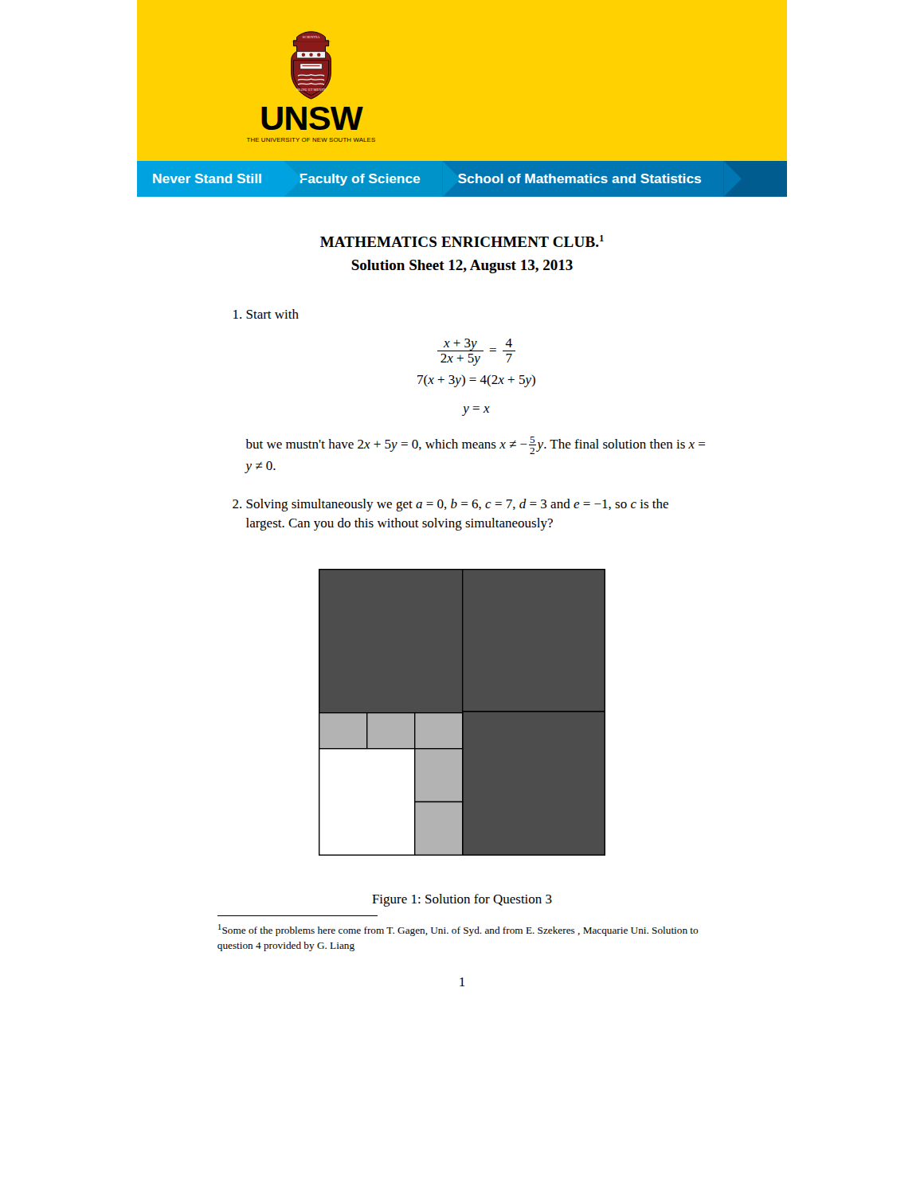SCIENTIA MANU ET MENTE
UNSW
THE UNIVERSITY OF NEW SOUTH WALES
Never Stand Still
Faculty of Science
School of Mathematics and Statistics
MATHEMATICS ENRICHMENT CLUB.1
Solution Sheet 12, August 13, 2013
Start with
x + 3y 2x + 5y = 47 7(x + 3y) = 4(2x + 5y) y = x
but we mustn't have 2x + 5y = 0, which means x ≠ −52 y. The final solution then is x = y ≠ 0.
Solving simultaneously we get a = 0, b = 6, c = 7, d = 3 and e = −1, so c is the largest. Can you do this without solving simultaneously?
Figure 1: Solution for Question 3
1Some of the problems here come from T. Gagen, Uni. of Syd. and from E. Szekeres , Macquarie Uni. Solution to question 4 provided by G. Liang
1